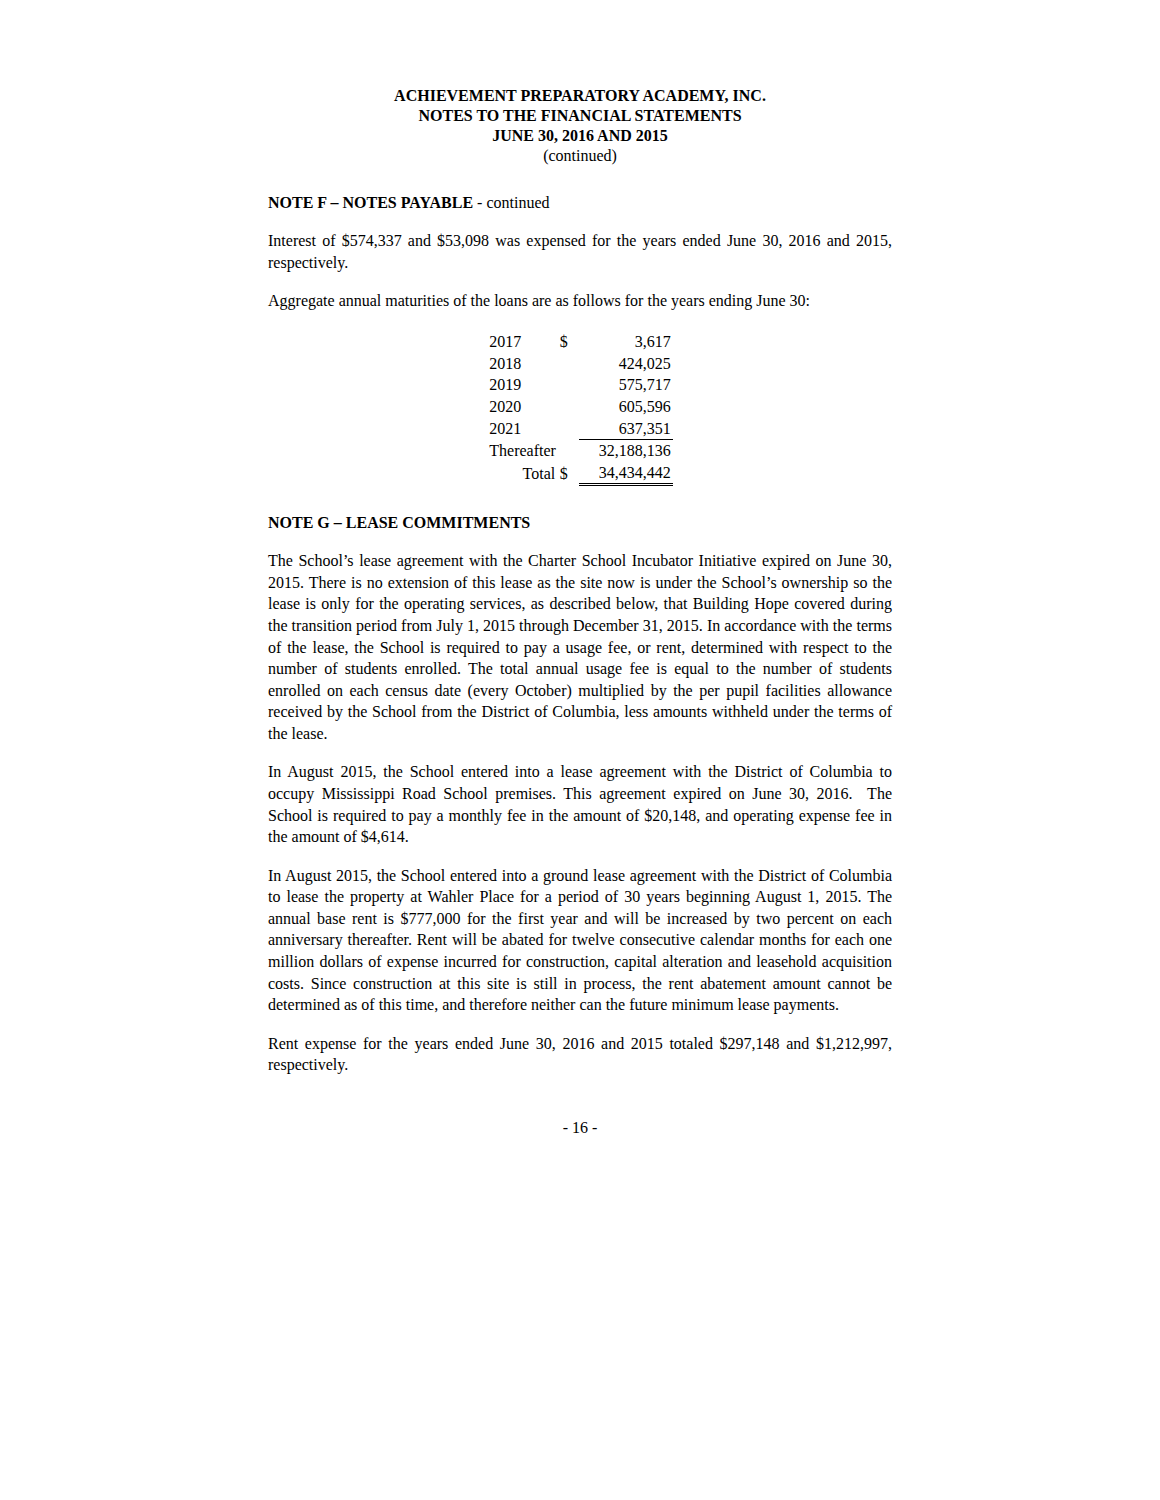ACHIEVEMENT PREPARATORY ACADEMY, INC.
NOTES TO THE FINANCIAL STATEMENTS
JUNE 30, 2016 AND 2015
(continued)
NOTE F – NOTES PAYABLE - continued
Interest of $574,337 and $53,098 was expensed for the years ended June 30, 2016 and 2015, respectively.
Aggregate annual maturities of the loans are as follows for the years ending June 30:
| 2017 | $ | 3,617 |
| 2018 | | 424,025 |
| 2019 | | 575,717 |
| 2020 | | 605,596 |
| 2021 | | 637,351 |
| Thereafter | | 32,188,136 |
| Total | $ | 34,434,442 |
NOTE G – LEASE COMMITMENTS
The School’s lease agreement with the Charter School Incubator Initiative expired on June 30, 2015. There is no extension of this lease as the site now is under the School’s ownership so the lease is only for the operating services, as described below, that Building Hope covered during the transition period from July 1, 2015 through December 31, 2015. In accordance with the terms of the lease, the School is required to pay a usage fee, or rent, determined with respect to the number of students enrolled. The total annual usage fee is equal to the number of students enrolled on each census date (every October) multiplied by the per pupil facilities allowance received by the School from the District of Columbia, less amounts withheld under the terms of the lease.
In August 2015, the School entered into a lease agreement with the District of Columbia to occupy Mississippi Road School premises. This agreement expired on June 30, 2016. The School is required to pay a monthly fee in the amount of $20,148, and operating expense fee in the amount of $4,614.
In August 2015, the School entered into a ground lease agreement with the District of Columbia to lease the property at Wahler Place for a period of 30 years beginning August 1, 2015. The annual base rent is $777,000 for the first year and will be increased by two percent on each anniversary thereafter. Rent will be abated for twelve consecutive calendar months for each one million dollars of expense incurred for construction, capital alteration and leasehold acquisition costs. Since construction at this site is still in process, the rent abatement amount cannot be determined as of this time, and therefore neither can the future minimum lease payments.
Rent expense for the years ended June 30, 2016 and 2015 totaled $297,148 and $1,212,997, respectively.
- 16 -